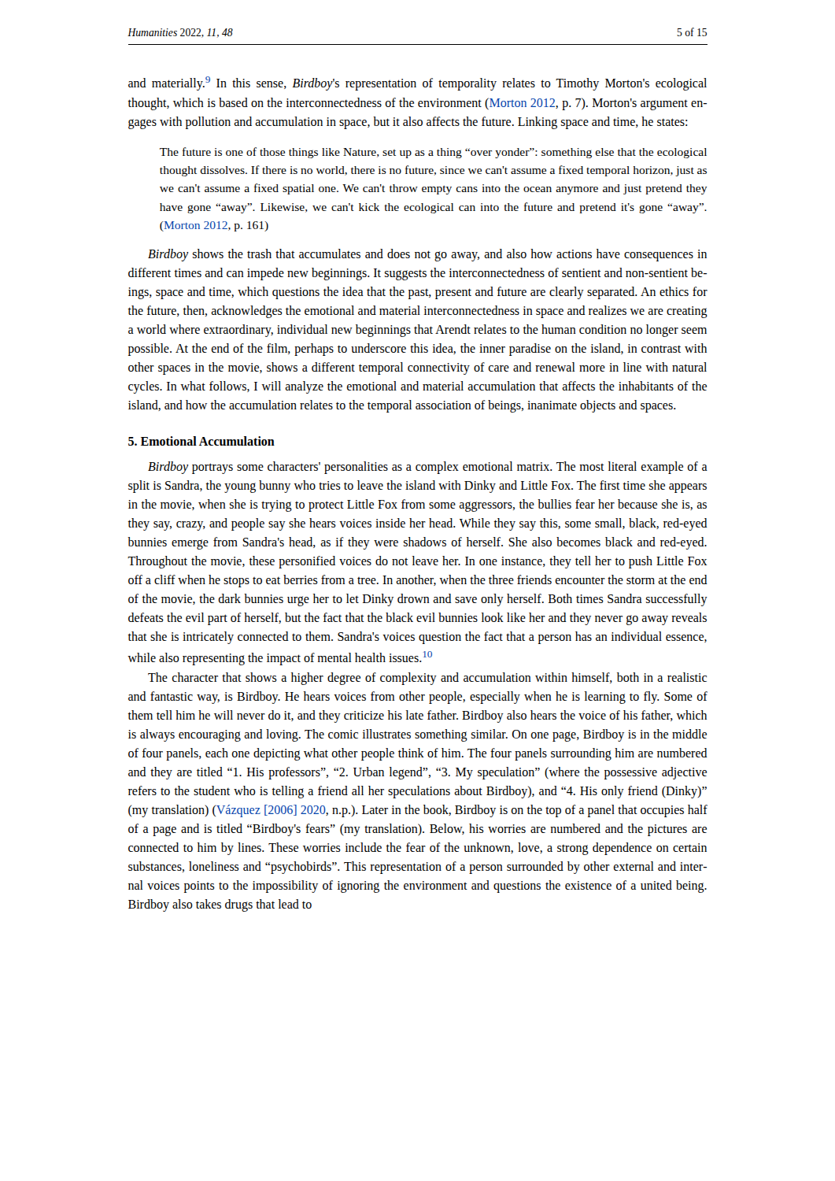Humanities 2022, 11, 48 5 of 15
and materially.9 In this sense, Birdboy's representation of temporality relates to Timothy Morton's ecological thought, which is based on the interconnectedness of the environment (Morton 2012, p. 7). Morton's argument engages with pollution and accumulation in space, but it also affects the future. Linking space and time, he states:
The future is one of those things like Nature, set up as a thing “over yonder”: something else that the ecological thought dissolves. If there is no world, there is no future, since we can't assume a fixed temporal horizon, just as we can't assume a fixed spatial one. We can't throw empty cans into the ocean anymore and just pretend they have gone “away”. Likewise, we can't kick the ecological can into the future and pretend it's gone “away”. (Morton 2012, p. 161)
Birdboy shows the trash that accumulates and does not go away, and also how actions have consequences in different times and can impede new beginnings. It suggests the interconnectedness of sentient and non-sentient beings, space and time, which questions the idea that the past, present and future are clearly separated. An ethics for the future, then, acknowledges the emotional and material interconnectedness in space and realizes we are creating a world where extraordinary, individual new beginnings that Arendt relates to the human condition no longer seem possible. At the end of the film, perhaps to underscore this idea, the inner paradise on the island, in contrast with other spaces in the movie, shows a different temporal connectivity of care and renewal more in line with natural cycles. In what follows, I will analyze the emotional and material accumulation that affects the inhabitants of the island, and how the accumulation relates to the temporal association of beings, inanimate objects and spaces.
5. Emotional Accumulation
Birdboy portrays some characters' personalities as a complex emotional matrix. The most literal example of a split is Sandra, the young bunny who tries to leave the island with Dinky and Little Fox. The first time she appears in the movie, when she is trying to protect Little Fox from some aggressors, the bullies fear her because she is, as they say, crazy, and people say she hears voices inside her head. While they say this, some small, black, red-eyed bunnies emerge from Sandra's head, as if they were shadows of herself. She also becomes black and red-eyed. Throughout the movie, these personified voices do not leave her. In one instance, they tell her to push Little Fox off a cliff when he stops to eat berries from a tree. In another, when the three friends encounter the storm at the end of the movie, the dark bunnies urge her to let Dinky drown and save only herself. Both times Sandra successfully defeats the evil part of herself, but the fact that the black evil bunnies look like her and they never go away reveals that she is intricately connected to them. Sandra's voices question the fact that a person has an individual essence, while also representing the impact of mental health issues.10
The character that shows a higher degree of complexity and accumulation within himself, both in a realistic and fantastic way, is Birdboy. He hears voices from other people, especially when he is learning to fly. Some of them tell him he will never do it, and they criticize his late father. Birdboy also hears the voice of his father, which is always encouraging and loving. The comic illustrates something similar. On one page, Birdboy is in the middle of four panels, each one depicting what other people think of him. The four panels surrounding him are numbered and they are titled “1. His professors”, “2. Urban legend”, “3. My speculation” (where the possessive adjective refers to the student who is telling a friend all her speculations about Birdboy), and “4. His only friend (Dinky)” (my translation) (Vázquez [2006] 2020, n.p.). Later in the book, Birdboy is on the top of a panel that occupies half of a page and is titled “Birdboy's fears” (my translation). Below, his worries are numbered and the pictures are connected to him by lines. These worries include the fear of the unknown, love, a strong dependence on certain substances, loneliness and “psychobirds”. This representation of a person surrounded by other external and internal voices points to the impossibility of ignoring the environment and questions the existence of a united being. Birdboy also takes drugs that lead to